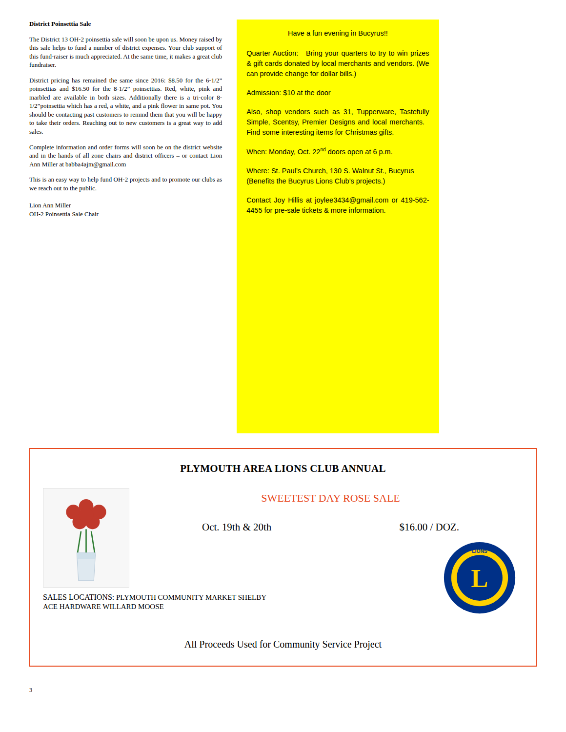District Poinsettia Sale
The District 13 OH-2 poinsettia sale will soon be upon us. Money raised by this sale helps to fund a number of district expenses. Your club support of this fund-raiser is much appreciated. At the same time, it makes a great club fundraiser.
District pricing has remained the same since 2016: $8.50 for the 6-1/2” poinsettias and $16.50 for the 8-1/2” poinsettias. Red, white, pink and marbled are available in both sizes. Additionally there is a tri-color 8-1/2”poinsettia which has a red, a white, and a pink flower in same pot. You should be contacting past customers to remind them that you will be happy to take their orders. Reaching out to new customers is a great way to add sales.
Complete information and order forms will soon be on the district website and in the hands of all zone chairs and district officers – or contact Lion Ann Miller at babba4ajm@gmail.com
This is an easy way to help fund OH-2 projects and to promote our clubs as we reach out to the public.
Lion Ann Miller OH-2 Poinsettia Sale Chair
Have a fun evening in Bucyrus!!
Quarter Auction: Bring your quarters to try to win prizes & gift cards donated by local merchants and vendors. (We can provide change for dollar bills.)
Admission: $10 at the door
Also, shop vendors such as 31, Tupperware, Tastefully Simple, Scentsy, Premier Designs and local merchants. Find some interesting items for Christmas gifts.
When: Monday, Oct. 22nd doors open at 6 p.m.
Where: St. Paul’s Church, 130 S. Walnut St., Bucyrus
(Benefits the Bucyrus Lions Club’s projects.)
Contact Joy Hillis at joylee3434@gmail.com or 419-562-4455 for pre-sale tickets & more information.
PLYMOUTH AREA LIONS CLUB ANNUAL
SWEETEST DAY ROSE SALE
Oct. 19th & 20th $16.00 / DOZ.
SALES LOCATIONS: PLYMOUTH COMMUNITY MARKET SHELBY
ACE HARDWARE WILLARD MOOSE
All Proceeds Used for Community Service Project
3